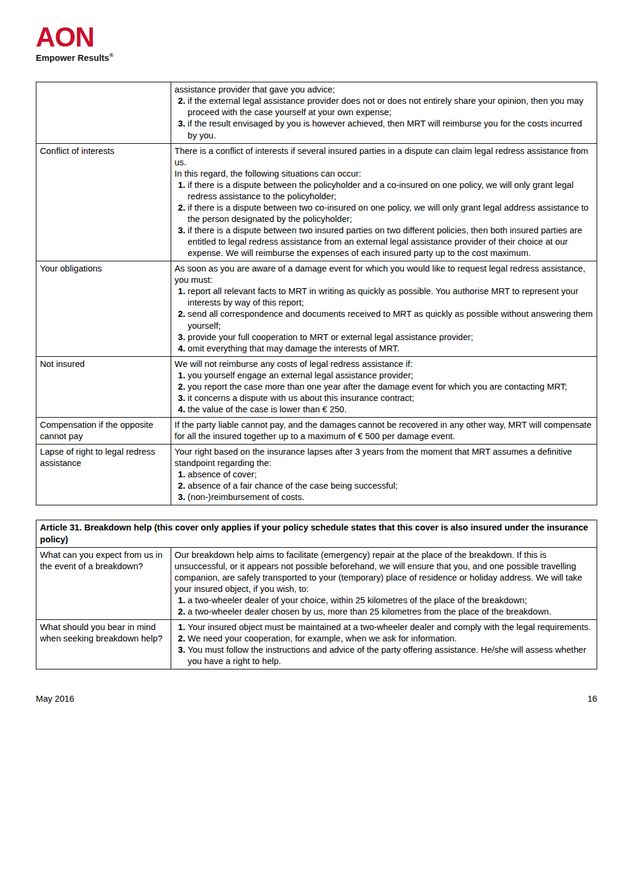AON
Empower Results®
| | assistance provider that gave you advice; if the external legal assistance provider does not or does not entirely share your opinion, then you may proceed with the case yourself at your own expense; if the result envisaged by you is however achieved, then MRT will reimburse you for the costs incurred by you. |
| Conflict of interests | There is a conflict of interests if several insured parties in a dispute can claim legal redress assistance from us. In this regard, the following situations can occur: if there is a dispute between the policyholder and a co-insured on one policy, we will only grant legal redress assistance to the policyholder; if there is a dispute between two co-insured on one policy, we will only grant legal address assistance to the person designated by the policyholder; if there is a dispute between two insured parties on two different policies, then both insured parties are entitled to legal redress assistance from an external legal assistance provider of their choice at our expense. We will reimburse the expenses of each insured party up to the cost maximum. |
| Your obligations | As soon as you are aware of a damage event for which you would like to request legal redress assistance, you must: report all relevant facts to MRT in writing as quickly as possible. You authorise MRT to represent your interests by way of this report; send all correspondence and documents received to MRT as quickly as possible without answering them yourself; provide your full cooperation to MRT or external legal assistance provider; omit everything that may damage the interests of MRT. |
| Not insured | We will not reimburse any costs of legal redress assistance if: you yourself engage an external legal assistance provider; you report the case more than one year after the damage event for which you are contacting MRT; it concerns a dispute with us about this insurance contract; the value of the case is lower than € 250. |
| Compensation if the opposite cannot pay | If the party liable cannot pay, and the damages cannot be recovered in any other way, MRT will compensate for all the insured together up to a maximum of € 500 per damage event. |
| Lapse of right to legal redress assistance | Your right based on the insurance lapses after 3 years from the moment that MRT assumes a definitive standpoint regarding the: absence of cover; absence of a fair chance of the case being successful; (non-)reimbursement of costs. |
| Article 31. Breakdown help (this cover only applies if your policy schedule states that this cover is also insured under the insurance policy) |
| What can you expect from us in the event of a breakdown? | Our breakdown help aims to facilitate (emergency) repair at the place of the breakdown. If this is unsuccessful, or it appears not possible beforehand, we will ensure that you, and one possible travelling companion, are safely transported to your (temporary) place of residence or holiday address. We will take your insured object, if you wish, to: a two-wheeler dealer of your choice, within 25 kilometres of the place of the breakdown; a two-wheeler dealer chosen by us, more than 25 kilometres from the place of the breakdown. |
| What should you bear in mind when seeking breakdown help? | Your insured object must be maintained at a two-wheeler dealer and comply with the legal requirements. We need your cooperation, for example, when we ask for information. You must follow the instructions and advice of the party offering assistance. He/she will assess whether you have a right to help. |
May 2016 16